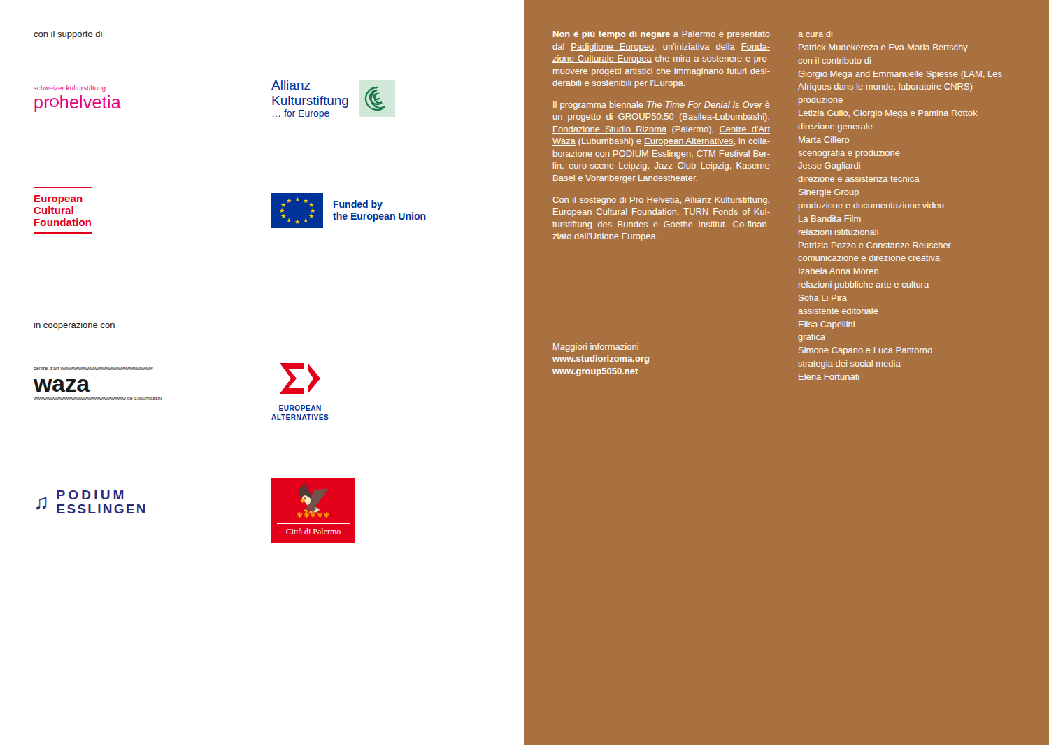con il supporto di
schweizer kulturstiftung
pr helvetia
Allianz
Kulturstiftung
… for Europe
European
Cultural
Foundation
★ ★ ★ ★ ★ ★ ★ ★ ★ ★ ★ ★
Funded by
the European Union
in cooperazione con
centre d'art wwwwwwwwwwwwwwwwwwwwwwwwwwww
waza
wwwwwwwwwwwwwwwwwwwwwwwwwwww de Lubumbashi
EUROPEAN
ALTERNATIVES
♫
PODIUM
ESSLINGEN
🦅
❄❄❄❄❄
Città di Palermo
Non è più tempo di negare a Palermo è presentato dal Padiglione Europeo, un'iniziativa della Fondazione Culturale Europea che mira a sostenere e promuovere progetti artistici che immaginano futuri desiderabili e sostenibili per l'Europa.
Il programma biennale The Time For Denial Is Over è un progetto di GROUP50:50 (Basilea-Lubumbashi), Fondazione Studio Rizoma (Palermo), Centre d'Art Waza (Lubumbashi) e European Alternatives, in collaborazione con PODIUM Esslingen, CTM Festival Berlin, euro-scene Leipzig, Jazz Club Leipzig, Kaserne Basel e Vorarlberger Landestheater.
Con il sostegno di Pro Helvetia, Allianz Kulturstiftung, European Cultural Foundation, TURN Fonds of Kulturstiftung des Bundes e Goethe Institut. Co-finanziato dall'Unione Europea.
Maggiori informazioni
www.studiorizoma.org
www.group5050.net
a cura di Patrick Mudekereza e Eva-Maria Bertschy con il contributo di Giorgio Mega and Emmanuelle Spiesse (LAM, Les Afriques dans le monde, laboratoire CNRS) produzione Letizia Gullo, Giorgio Mega e Pamina Rottok direzione generale Marta Cillero scenografia e produzione Jesse Gagliardi direzione e assistenza tecnica Sinergie Group produzione e documentazione video La Bandita Film relazioni istituzionali Patrizia Pozzo e Constanze Reuscher comunicazione e direzione creativa Izabela Anna Moren relazioni pubbliche arte e cultura Sofia Li Pira assistente editoriale Elisa Capellini grafica Simone Capano e Luca Pantorno strategia dei social media Elena Fortunati